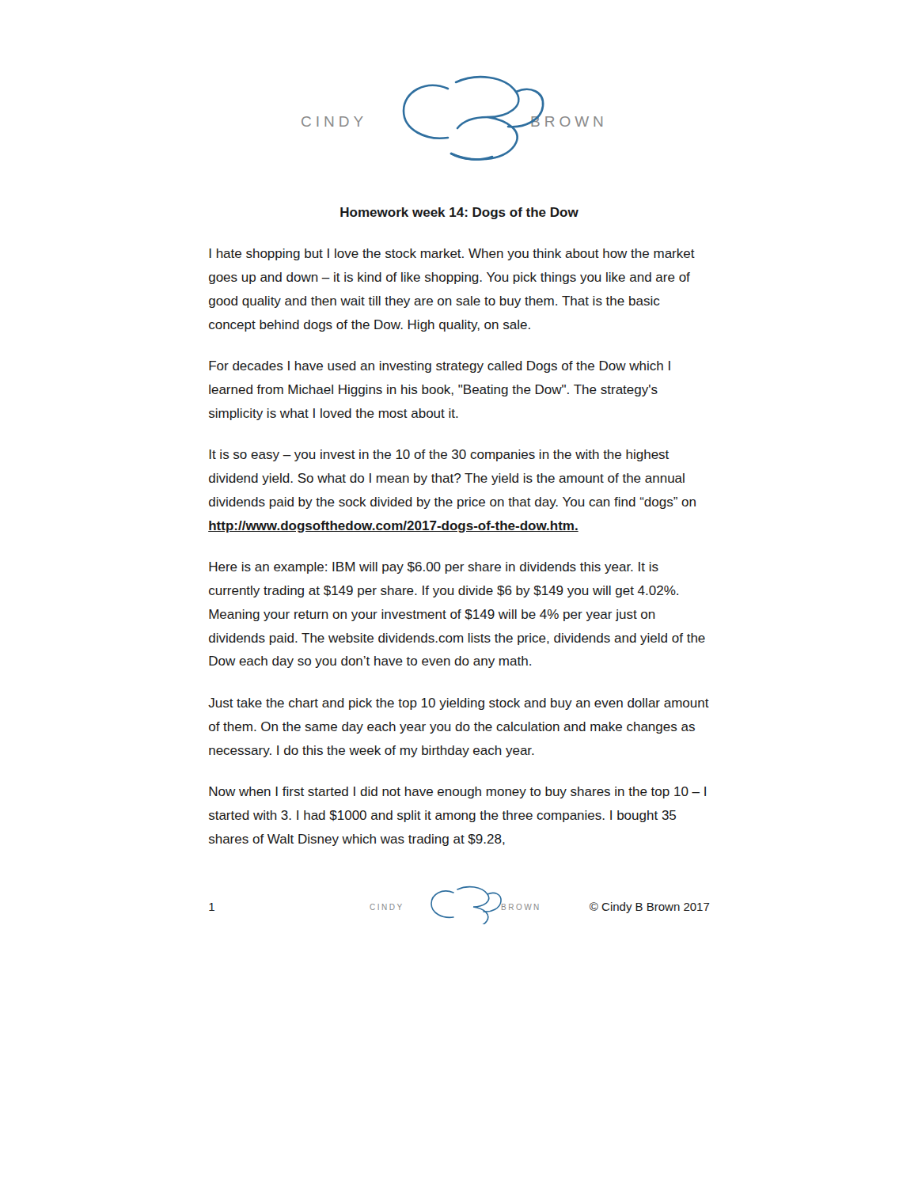CINDY BROWN
Homework week 14: Dogs of the Dow
I hate shopping but I love the stock market. When you think about how the market goes up and down – it is kind of like shopping. You pick things you like and are of good quality and then wait till they are on sale to buy them. That is the basic concept behind dogs of the Dow. High quality, on sale.
For decades I have used an investing strategy called Dogs of the Dow which I learned from Michael Higgins in his book, "Beating the Dow". The strategy's simplicity is what I loved the most about it.
It is so easy – you invest in the 10 of the 30 companies in the with the highest dividend yield. So what do I mean by that? The yield is the amount of the annual dividends paid by the sock divided by the price on that day. You can find “dogs” on http://www.dogsofthedow.com/2017-dogs-of-the-dow.htm.
Here is an example: IBM will pay $6.00 per share in dividends this year. It is currently trading at $149 per share. If you divide $6 by $149 you will get 4.02%. Meaning your return on your investment of $149 will be 4% per year just on dividends paid. The website dividends.com lists the price, dividends and yield of the Dow each day so you don’t have to even do any math.
Just take the chart and pick the top 10 yielding stock and buy an even dollar amount of them. On the same day each year you do the calculation and make changes as necessary. I do this the week of my birthday each year.
Now when I first started I did not have enough money to buy shares in the top 10 – I started with 3. I had $1000 and split it among the three companies. I bought 35 shares of Walt Disney which was trading at $9.28,
1
CINDY BROWN
© Cindy B Brown 2017